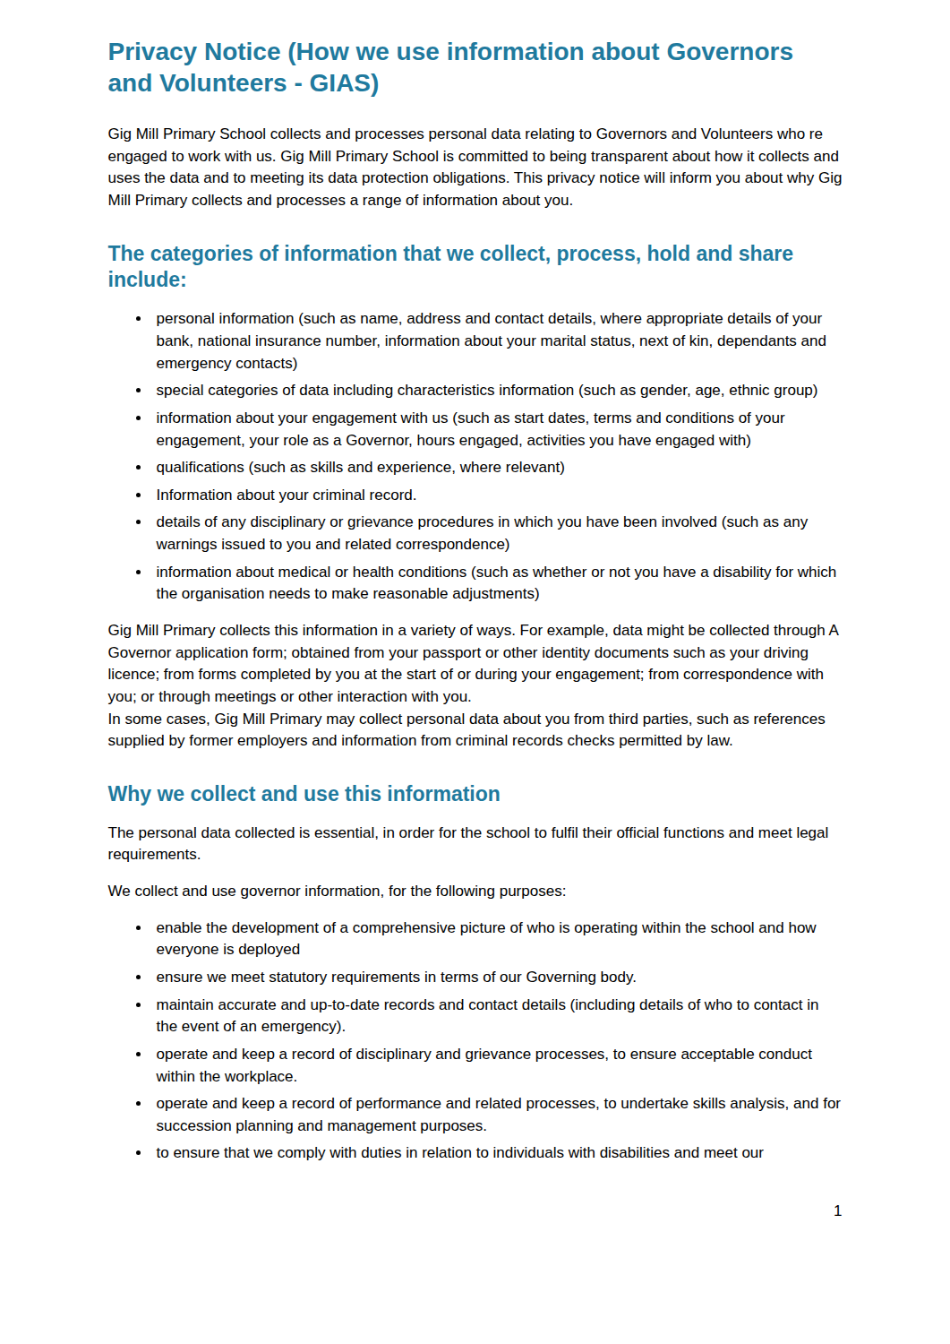Privacy Notice (How we use information about Governors and Volunteers - GIAS)
Gig Mill Primary School collects and processes personal data relating to Governors and Volunteers who re engaged to work with us. Gig Mill Primary School is committed to being transparent about how it collects and uses the data and to meeting its data protection obligations. This privacy notice will inform you about why Gig Mill Primary collects and processes a range of information about you.
The categories of information that we collect, process, hold and share include:
personal information (such as name, address and contact details, where appropriate details of your bank, national insurance number, information about your marital status, next of kin, dependants and emergency contacts)
special categories of data including characteristics information (such as gender, age, ethnic group)
information about your engagement with us (such as start dates, terms and conditions of your engagement, your role as a Governor, hours engaged, activities you have engaged with)
qualifications (such as skills and experience, where relevant)
Information about your criminal record.
details of any disciplinary or grievance procedures in which you have been involved (such as any warnings issued to you and related correspondence)
information about medical or health conditions (such as whether or not you have a disability for which the organisation needs to make reasonable adjustments)
Gig Mill Primary collects this information in a variety of ways. For example, data might be collected through A Governor application form; obtained from your passport or other identity documents such as your driving licence; from forms completed by you at the start of or during your engagement; from correspondence with you; or through meetings or other interaction with you.
In some cases, Gig Mill Primary may collect personal data about you from third parties, such as references supplied by former employers and information from criminal records checks permitted by law.
Why we collect and use this information
The personal data collected is essential, in order for the school to fulfil their official functions and meet legal requirements.
We collect and use governor information, for the following purposes:
enable the development of a comprehensive picture of who is operating within the school and how everyone is deployed
ensure we meet statutory requirements in terms of our Governing body.
maintain accurate and up-to-date records and contact details (including details of who to contact in the event of an emergency).
operate and keep a record of disciplinary and grievance processes, to ensure acceptable conduct within the workplace.
operate and keep a record of performance and related processes, to undertake skills analysis, and for succession planning and management purposes.
to ensure that we comply with duties in relation to individuals with disabilities and meet our
1